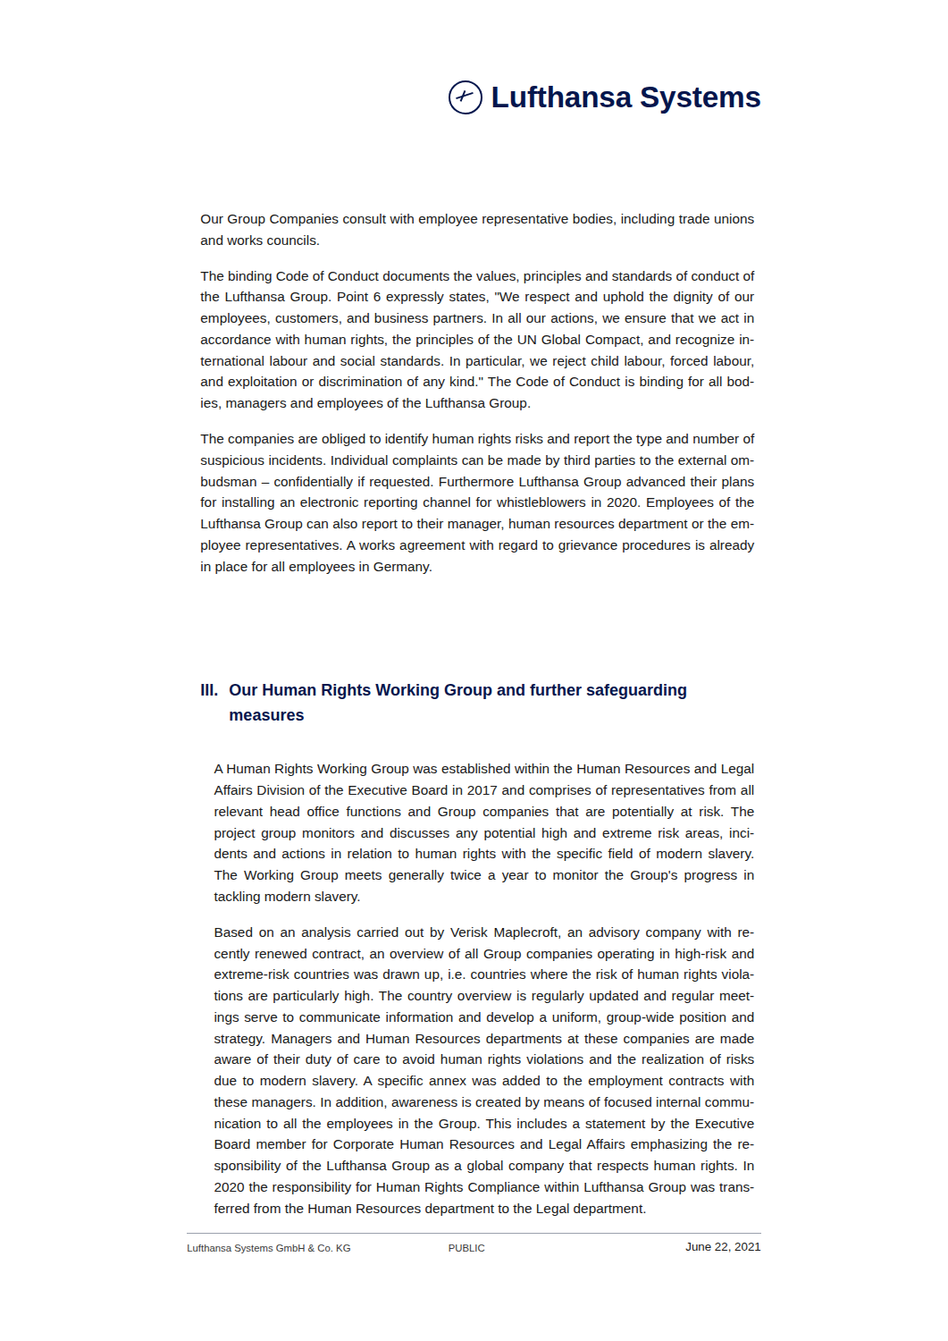Lufthansa Systems
Our Group Companies consult with employee representative bodies, including trade unions and works councils.
The binding Code of Conduct documents the values, principles and standards of conduct of the Lufthansa Group. Point 6 expressly states, "We respect and uphold the dignity of our employees, customers, and business partners. In all our actions, we ensure that we act in accordance with human rights, the principles of the UN Global Compact, and recognize international labour and social standards. In particular, we reject child labour, forced labour, and exploitation or discrimination of any kind." The Code of Conduct is binding for all bodies, managers and employees of the Lufthansa Group.
The companies are obliged to identify human rights risks and report the type and number of suspicious incidents. Individual complaints can be made by third parties to the external ombudsman – confidentially if requested. Furthermore Lufthansa Group advanced their plans for installing an electronic reporting channel for whistleblowers in 2020. Employees of the Lufthansa Group can also report to their manager, human resources department or the employee representatives. A works agreement with regard to grievance procedures is already in place for all employees in Germany.
III. Our Human Rights Working Group and further safeguarding measures
A Human Rights Working Group was established within the Human Resources and Legal Affairs Division of the Executive Board in 2017 and comprises of representatives from all relevant head office functions and Group companies that are potentially at risk. The project group monitors and discusses any potential high and extreme risk areas, incidents and actions in relation to human rights with the specific field of modern slavery. The Working Group meets generally twice a year to monitor the Group's progress in tackling modern slavery.
Based on an analysis carried out by Verisk Maplecroft, an advisory company with recently renewed contract, an overview of all Group companies operating in high-risk and extreme-risk countries was drawn up, i.e. countries where the risk of human rights violations are particularly high. The country overview is regularly updated and regular meetings serve to communicate information and develop a uniform, group-wide position and strategy. Managers and Human Resources departments at these companies are made aware of their duty of care to avoid human rights violations and the realization of risks due to modern slavery. A specific annex was added to the employment contracts with these managers. In addition, awareness is created by means of focused internal communication to all the employees in the Group. This includes a statement by the Executive Board member for Corporate Human Resources and Legal Affairs emphasizing the responsibility of the Lufthansa Group as a global company that respects human rights. In 2020 the responsibility for Human Rights Compliance within Lufthansa Group was transferred from the Human Resources department to the Legal department.
Lufthansa Systems GmbH & Co. KG
PUBLIC
June 22, 2021